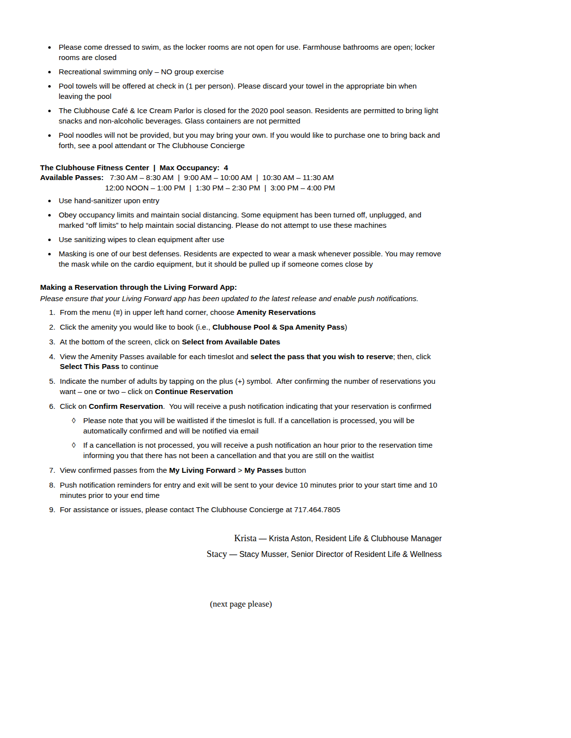Please come dressed to swim, as the locker rooms are not open for use. Farmhouse bathrooms are open; locker rooms are closed
Recreational swimming only – NO group exercise
Pool towels will be offered at check in (1 per person). Please discard your towel in the appropriate bin when leaving the pool
The Clubhouse Café & Ice Cream Parlor is closed for the 2020 pool season. Residents are permitted to bring light snacks and non-alcoholic beverages. Glass containers are not permitted
Pool noodles will not be provided, but you may bring your own. If you would like to purchase one to bring back and forth, see a pool attendant or The Clubhouse Concierge
The Clubhouse Fitness Center | Max Occupancy: 4
Available Passes: 7:30 AM – 8:30 AM | 9:00 AM – 10:00 AM | 10:30 AM – 11:30 AM
12:00 NOON – 1:00 PM | 1:30 PM – 2:30 PM | 3:00 PM – 4:00 PM
Use hand-sanitizer upon entry
Obey occupancy limits and maintain social distancing. Some equipment has been turned off, unplugged, and marked “off limits” to help maintain social distancing. Please do not attempt to use these machines
Use sanitizing wipes to clean equipment after use
Masking is one of our best defenses. Residents are expected to wear a mask whenever possible. You may remove the mask while on the cardio equipment, but it should be pulled up if someone comes close by
Making a Reservation through the Living Forward App:
Please ensure that your Living Forward app has been updated to the latest release and enable push notifications.
From the menu (≡) in upper left hand corner, choose Amenity Reservations
Click the amenity you would like to book (i.e., Clubhouse Pool & Spa Amenity Pass)
At the bottom of the screen, click on Select from Available Dates
View the Amenity Passes available for each timeslot and select the pass that you wish to reserve; then, click Select This Pass to continue
Indicate the number of adults by tapping on the plus (+) symbol. After confirming the number of reservations you want – one or two – click on Continue Reservation
Click on Confirm Reservation. You will receive a push notification indicating that your reservation is confirmed
Please note that you will be waitlisted if the timeslot is full. If a cancellation is processed, you will be automatically confirmed and will be notified via email
If a cancellation is not processed, you will receive a push notification an hour prior to the reservation time informing you that there has not been a cancellation and that you are still on the waitlist
View confirmed passes from the My Living Forward > My Passes button
Push notification reminders for entry and exit will be sent to your device 10 minutes prior to your start time and 10 minutes prior to your end time
For assistance or issues, please contact The Clubhouse Concierge at 717.464.7805
Krista — Krista Aston, Resident Life & Clubhouse Manager
Stacy — Stacy Musser, Senior Director of Resident Life & Wellness
(next page please)